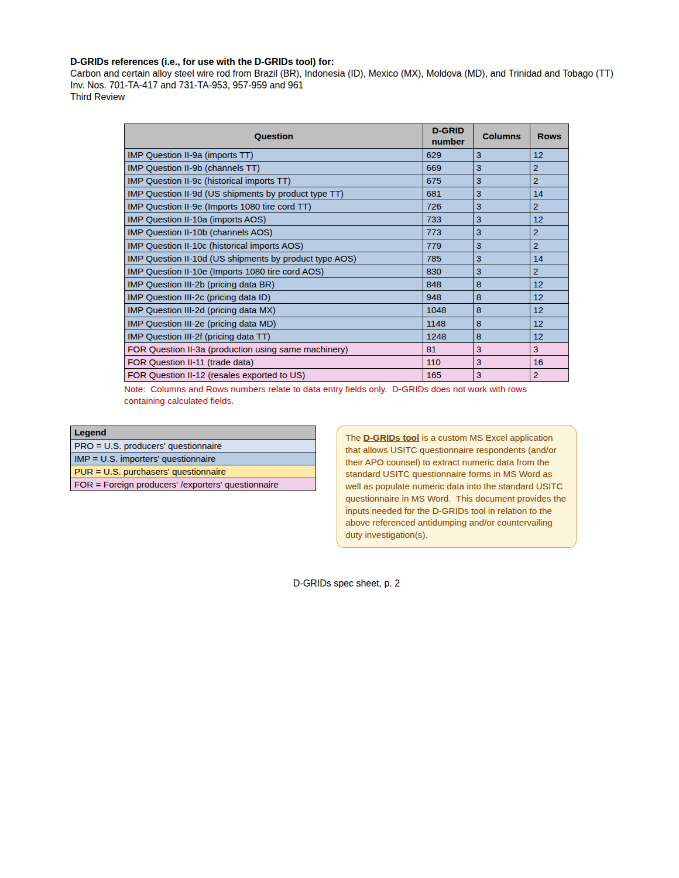D-GRIDs references (i.e., for use with the D-GRIDs tool) for:
Carbon and certain alloy steel wire rod from Brazil (BR), Indonesia (ID), Mexico (MX), Moldova (MD), and Trinidad and Tobago (TT)
Inv. Nos. 701-TA-417 and 731-TA-953, 957-959 and 961
Third Review
| Question | D-GRID number | Columns | Rows |
| --- | --- | --- | --- |
| IMP Question II-9a (imports TT) | 629 | 3 | 12 |
| IMP Question II-9b (channels TT) | 669 | 3 | 2 |
| IMP Question II-9c (historical imports TT) | 675 | 3 | 2 |
| IMP Question II-9d (US shipments by product type TT) | 681 | 3 | 14 |
| IMP Question II-9e (Imports 1080 tire cord TT) | 726 | 3 | 2 |
| IMP Question II-10a (imports AOS) | 733 | 3 | 12 |
| IMP Question II-10b (channels AOS) | 773 | 3 | 2 |
| IMP Question II-10c (historical imports AOS) | 779 | 3 | 2 |
| IMP Question II-10d (US shipments by product type AOS) | 785 | 3 | 14 |
| IMP Question II-10e (Imports 1080 tire cord AOS) | 830 | 3 | 2 |
| IMP Question III-2b (pricing data BR) | 848 | 8 | 12 |
| IMP Question III-2c (pricing data ID) | 948 | 8 | 12 |
| IMP Question III-2d (pricing data MX) | 1048 | 8 | 12 |
| IMP Question III-2e (pricing data MD) | 1148 | 8 | 12 |
| IMP Question III-2f (pricing data TT) | 1248 | 8 | 12 |
| FOR Question II-3a (production using same machinery) | 81 | 3 | 3 |
| FOR Question II-11 (trade data) | 110 | 3 | 16 |
| FOR Question II-12 (resales exported to US) | 165 | 3 | 2 |
Note: Columns and Rows numbers relate to data entry fields only. D-GRIDs does not work with rows containing calculated fields.
| Legend |
| --- |
| PRO = U.S. producers' questionnaire |
| IMP = U.S. importers' questionnaire |
| PUR = U.S. purchasers' questionnaire |
| FOR = Foreign producers' /exporters' questionnaire |
The D-GRIDs tool is a custom MS Excel application that allows USITC questionnaire respondents (and/or their APO counsel) to extract numeric data from the standard USITC questionnaire forms in MS Word as well as populate numeric data into the standard USITC questionnaire in MS Word. This document provides the inputs needed for the D-GRIDs tool in relation to the above referenced antidumping and/or countervailing duty investigation(s).
D-GRIDs spec sheet, p. 2